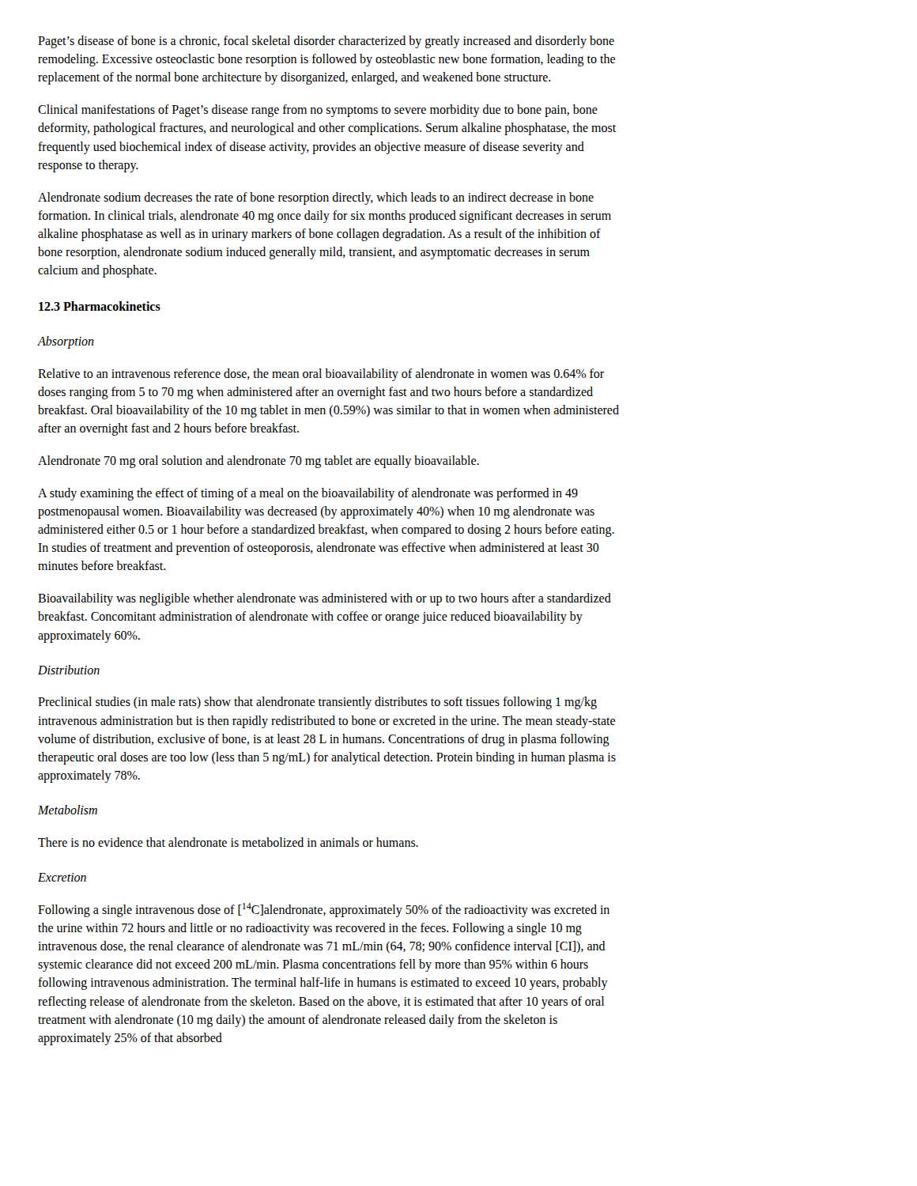Paget’s disease of bone is a chronic, focal skeletal disorder characterized by greatly increased and disorderly bone remodeling. Excessive osteoclastic bone resorption is followed by osteoblastic new bone formation, leading to the replacement of the normal bone architecture by disorganized, enlarged, and weakened bone structure.
Clinical manifestations of Paget’s disease range from no symptoms to severe morbidity due to bone pain, bone deformity, pathological fractures, and neurological and other complications. Serum alkaline phosphatase, the most frequently used biochemical index of disease activity, provides an objective measure of disease severity and response to therapy.
Alendronate sodium decreases the rate of bone resorption directly, which leads to an indirect decrease in bone formation. In clinical trials, alendronate 40 mg once daily for six months produced significant decreases in serum alkaline phosphatase as well as in urinary markers of bone collagen degradation. As a result of the inhibition of bone resorption, alendronate sodium induced generally mild, transient, and asymptomatic decreases in serum calcium and phosphate.
12.3 Pharmacokinetics
Absorption
Relative to an intravenous reference dose, the mean oral bioavailability of alendronate in women was 0.64% for doses ranging from 5 to 70 mg when administered after an overnight fast and two hours before a standardized breakfast. Oral bioavailability of the 10 mg tablet in men (0.59%) was similar to that in women when administered after an overnight fast and 2 hours before breakfast.
Alendronate 70 mg oral solution and alendronate 70 mg tablet are equally bioavailable.
A study examining the effect of timing of a meal on the bioavailability of alendronate was performed in 49 postmenopausal women. Bioavailability was decreased (by approximately 40%) when 10 mg alendronate was administered either 0.5 or 1 hour before a standardized breakfast, when compared to dosing 2 hours before eating. In studies of treatment and prevention of osteoporosis, alendronate was effective when administered at least 30 minutes before breakfast.
Bioavailability was negligible whether alendronate was administered with or up to two hours after a standardized breakfast. Concomitant administration of alendronate with coffee or orange juice reduced bioavailability by approximately 60%.
Distribution
Preclinical studies (in male rats) show that alendronate transiently distributes to soft tissues following 1 mg/kg intravenous administration but is then rapidly redistributed to bone or excreted in the urine. The mean steady-state volume of distribution, exclusive of bone, is at least 28 L in humans. Concentrations of drug in plasma following therapeutic oral doses are too low (less than 5 ng/mL) for analytical detection. Protein binding in human plasma is approximately 78%.
Metabolism
There is no evidence that alendronate is metabolized in animals or humans.
Excretion
Following a single intravenous dose of [14C]alendronate, approximately 50% of the radioactivity was excreted in the urine within 72 hours and little or no radioactivity was recovered in the feces. Following a single 10 mg intravenous dose, the renal clearance of alendronate was 71 mL/min (64, 78; 90% confidence interval [CI]), and systemic clearance did not exceed 200 mL/min. Plasma concentrations fell by more than 95% within 6 hours following intravenous administration. The terminal half-life in humans is estimated to exceed 10 years, probably reflecting release of alendronate from the skeleton. Based on the above, it is estimated that after 10 years of oral treatment with alendronate (10 mg daily) the amount of alendronate released daily from the skeleton is approximately 25% of that absorbed